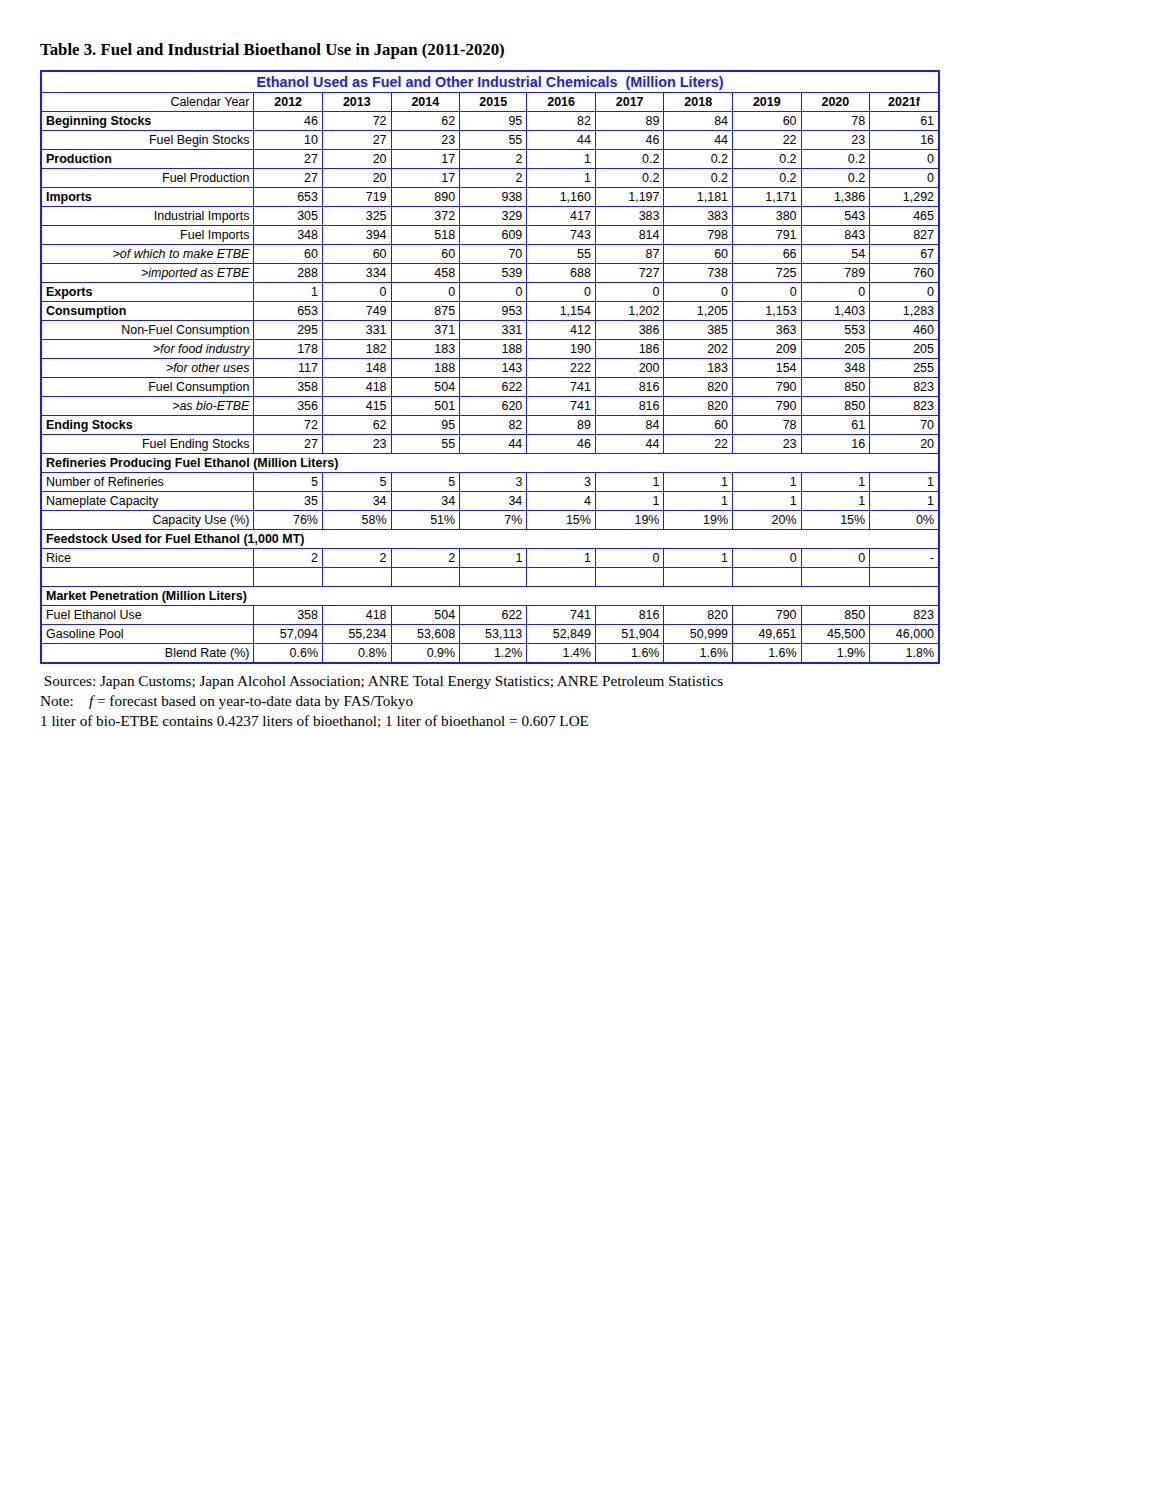Table 3. Fuel and Industrial Bioethanol Use in Japan (2011-2020)
| Ethanol Used as Fuel and Other Industrial Chemicals (Million Liters) |
| Calendar Year | 2012 | 2013 | 2014 | 2015 | 2016 | 2017 | 2018 | 2019 | 2020 | 2021f |
| Beginning Stocks | 46 | 72 | 62 | 95 | 82 | 89 | 84 | 60 | 78 | 61 |
| Fuel Begin Stocks | 10 | 27 | 23 | 55 | 44 | 46 | 44 | 22 | 23 | 16 |
| Production | 27 | 20 | 17 | 2 | 1 | 0.2 | 0.2 | 0.2 | 0.2 | 0 |
| Fuel Production | 27 | 20 | 17 | 2 | 1 | 0.2 | 0.2 | 0.2 | 0.2 | 0 |
| Imports | 653 | 719 | 890 | 938 | 1,160 | 1,197 | 1,181 | 1,171 | 1,386 | 1,292 |
| Industrial Imports | 305 | 325 | 372 | 329 | 417 | 383 | 383 | 380 | 543 | 465 |
| Fuel Imports | 348 | 394 | 518 | 609 | 743 | 814 | 798 | 791 | 843 | 827 |
| >of which to make ETBE | 60 | 60 | 60 | 70 | 55 | 87 | 60 | 66 | 54 | 67 |
| >imported as ETBE | 288 | 334 | 458 | 539 | 688 | 727 | 738 | 725 | 789 | 760 |
| Exports | 1 | 0 | 0 | 0 | 0 | 0 | 0 | 0 | 0 | 0 |
| Consumption | 653 | 749 | 875 | 953 | 1,154 | 1,202 | 1,205 | 1,153 | 1,403 | 1,283 |
| Non-Fuel Consumption | 295 | 331 | 371 | 331 | 412 | 386 | 385 | 363 | 553 | 460 |
| >for food industry | 178 | 182 | 183 | 188 | 190 | 186 | 202 | 209 | 205 | 205 |
| >for other uses | 117 | 148 | 188 | 143 | 222 | 200 | 183 | 154 | 348 | 255 |
| Fuel Consumption | 358 | 418 | 504 | 622 | 741 | 816 | 820 | 790 | 850 | 823 |
| >as bio-ETBE | 356 | 415 | 501 | 620 | 741 | 816 | 820 | 790 | 850 | 823 |
| Ending Stocks | 72 | 62 | 95 | 82 | 89 | 84 | 60 | 78 | 61 | 70 |
| Fuel Ending Stocks | 27 | 23 | 55 | 44 | 46 | 44 | 22 | 23 | 16 | 20 |
| Refineries Producing Fuel Ethanol (Million Liters) |
| Number of Refineries | 5 | 5 | 5 | 3 | 3 | 1 | 1 | 1 | 1 | 1 |
| Nameplate Capacity | 35 | 34 | 34 | 34 | 4 | 1 | 1 | 1 | 1 | 1 |
| Capacity Use (%) | 76% | 58% | 51% | 7% | 15% | 19% | 19% | 20% | 15% | 0% |
| Feedstock Used for Fuel Ethanol (1,000 MT) |
| Rice | 2 | 2 | 2 | 1 | 1 | 0 | 1 | 0 | 0 | - |
| Market Penetration (Million Liters) |
| Fuel Ethanol Use | 358 | 418 | 504 | 622 | 741 | 816 | 820 | 790 | 850 | 823 |
| Gasoline Pool | 57,094 | 55,234 | 53,608 | 53,113 | 52,849 | 51,904 | 50,999 | 49,651 | 45,500 | 46,000 |
| Blend Rate (%) | 0.6% | 0.8% | 0.9% | 1.2% | 1.4% | 1.6% | 1.6% | 1.6% | 1.9% | 1.8% |
Sources: Japan Customs; Japan Alcohol Association; ANRE Total Energy Statistics; ANRE Petroleum Statistics
Note: f = forecast based on year-to-date data by FAS/Tokyo
1 liter of bio-ETBE contains 0.4237 liters of bioethanol; 1 liter of bioethanol = 0.607 LOE